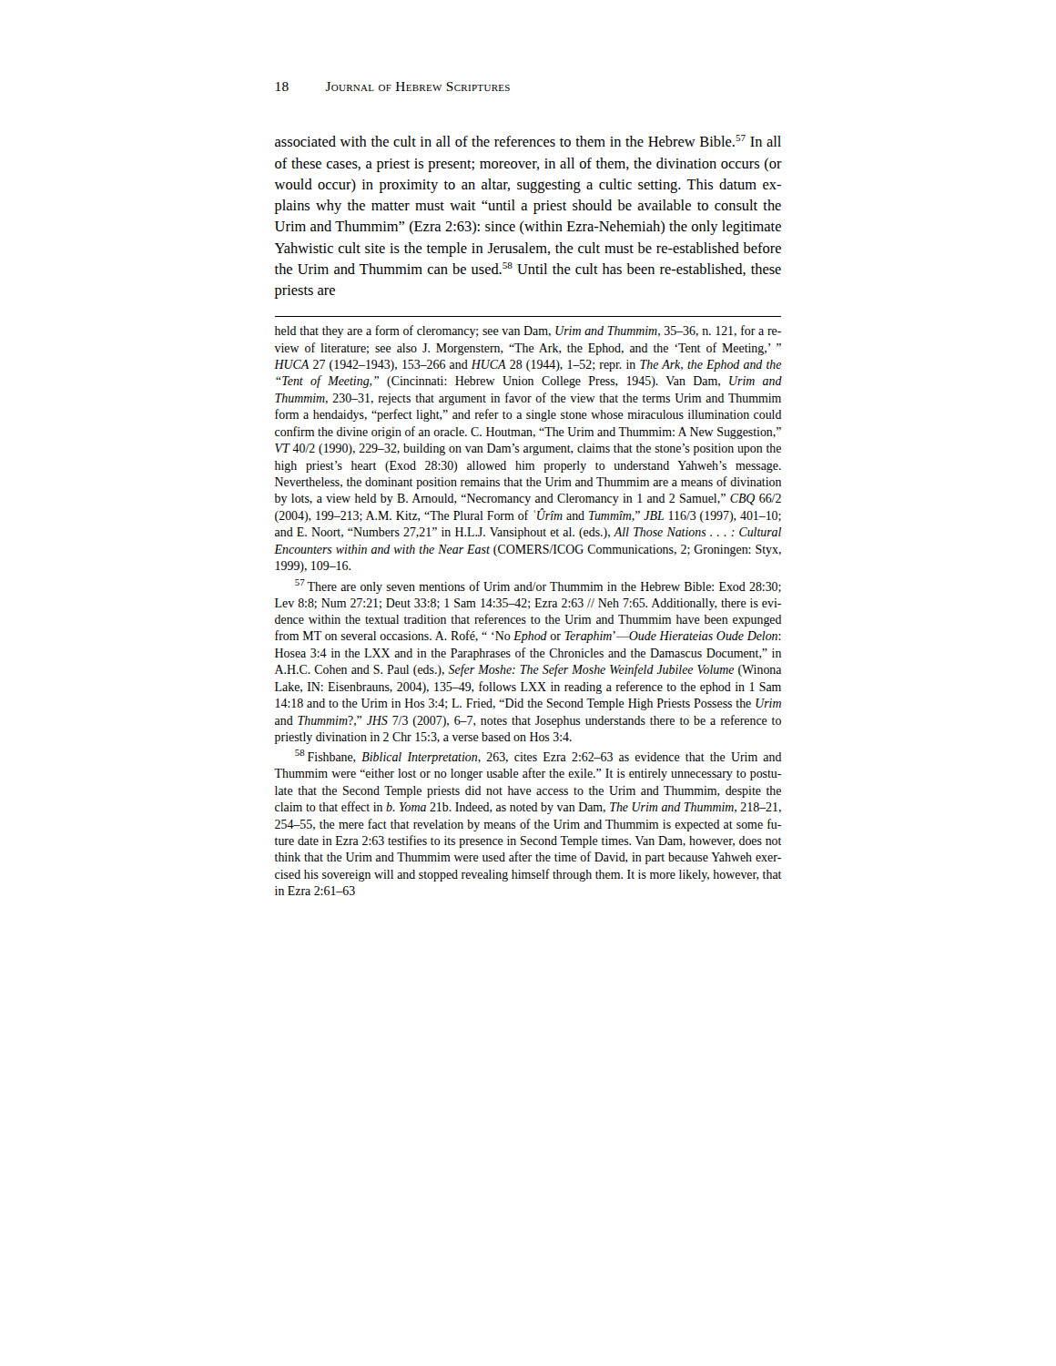18 Journal of Hebrew Scriptures
associated with the cult in all of the references to them in the Hebrew Bible.57 In all of these cases, a priest is present; moreover, in all of them, the divination occurs (or would occur) in proximity to an altar, suggesting a cultic setting. This datum explains why the matter must wait “until a priest should be available to consult the Urim and Thummim” (Ezra 2:63): since (within Ezra-Nehemiah) the only legitimate Yahwistic cult site is the temple in Jerusalem, the cult must be re-established before the Urim and Thummim can be used.58 Until the cult has been re-established, these priests are
held that they are a form of cleromancy; see van Dam, Urim and Thummim, 35–36, n. 121, for a review of literature; see also J. Morgenstern, “The Ark, the Ephod, and the ‘Tent of Meeting,’ ” HUCA 27 (1942–1943), 153–266 and HUCA 28 (1944), 1–52; repr. in The Ark, the Ephod and the “Tent of Meeting,” (Cincinnati: Hebrew Union College Press, 1945). Van Dam, Urim and Thummim, 230–31, rejects that argument in favor of the view that the terms Urim and Thummim form a hendaidys, “perfect light,” and refer to a single stone whose miraculous illumination could confirm the divine origin of an oracle. C. Houtman, “The Urim and Thummim: A New Suggestion,” VT 40/2 (1990), 229–32, building on van Dam’s argument, claims that the stone’s position upon the high priest’s heart (Exod 28:30) allowed him properly to understand Yahweh’s message. Nevertheless, the dominant position remains that the Urim and Thummim are a means of divination by lots, a view held by B. Arnould, “Necromancy and Cleromancy in 1 and 2 Samuel,” CBQ 66/2 (2004), 199–213; A.M. Kitz, “The Plural Form of ʿÛrîm and Tummîm,” JBL 116/3 (1997), 401–10; and E. Noort, “Numbers 27,21” in H.L.J. Vansiphout et al. (eds.), All Those Nations . . . : Cultural Encounters within and with the Near East (COMERS/ICOG Communications, 2; Groningen: Styx, 1999), 109–16.
57 There are only seven mentions of Urim and/or Thummim in the Hebrew Bible: Exod 28:30; Lev 8:8; Num 27:21; Deut 33:8; 1 Sam 14:35–42; Ezra 2:63 // Neh 7:65. Additionally, there is evidence within the textual tradition that references to the Urim and Thummim have been expunged from MT on several occasions. A. Rofé, “ ‘No Ephod or Teraphim’—Oude Hierateias Oude Delon: Hosea 3:4 in the LXX and in the Paraphrases of the Chronicles and the Damascus Document,” in A.H.C. Cohen and S. Paul (eds.), Sefer Moshe: The Sefer Moshe Weinfeld Jubilee Volume (Winona Lake, IN: Eisenbrauns, 2004), 135–49, follows LXX in reading a reference to the ephod in 1 Sam 14:18 and to the Urim in Hos 3:4; L. Fried, “Did the Second Temple High Priests Possess the Urim and Thummim?,” JHS 7/3 (2007), 6–7, notes that Josephus understands there to be a reference to priestly divination in 2 Chr 15:3, a verse based on Hos 3:4.
58 Fishbane, Biblical Interpretation, 263, cites Ezra 2:62–63 as evidence that the Urim and Thummim were “either lost or no longer usable after the exile.” It is entirely unnecessary to postulate that the Second Temple priests did not have access to the Urim and Thummim, despite the claim to that effect in b. Yoma 21b. Indeed, as noted by van Dam, The Urim and Thummim, 218–21, 254–55, the mere fact that revelation by means of the Urim and Thummim is expected at some future date in Ezra 2:63 testifies to its presence in Second Temple times. Van Dam, however, does not think that the Urim and Thummim were used after the time of David, in part because Yahweh exercised his sovereign will and stopped revealing himself through them. It is more likely, however, that in Ezra 2:61–63